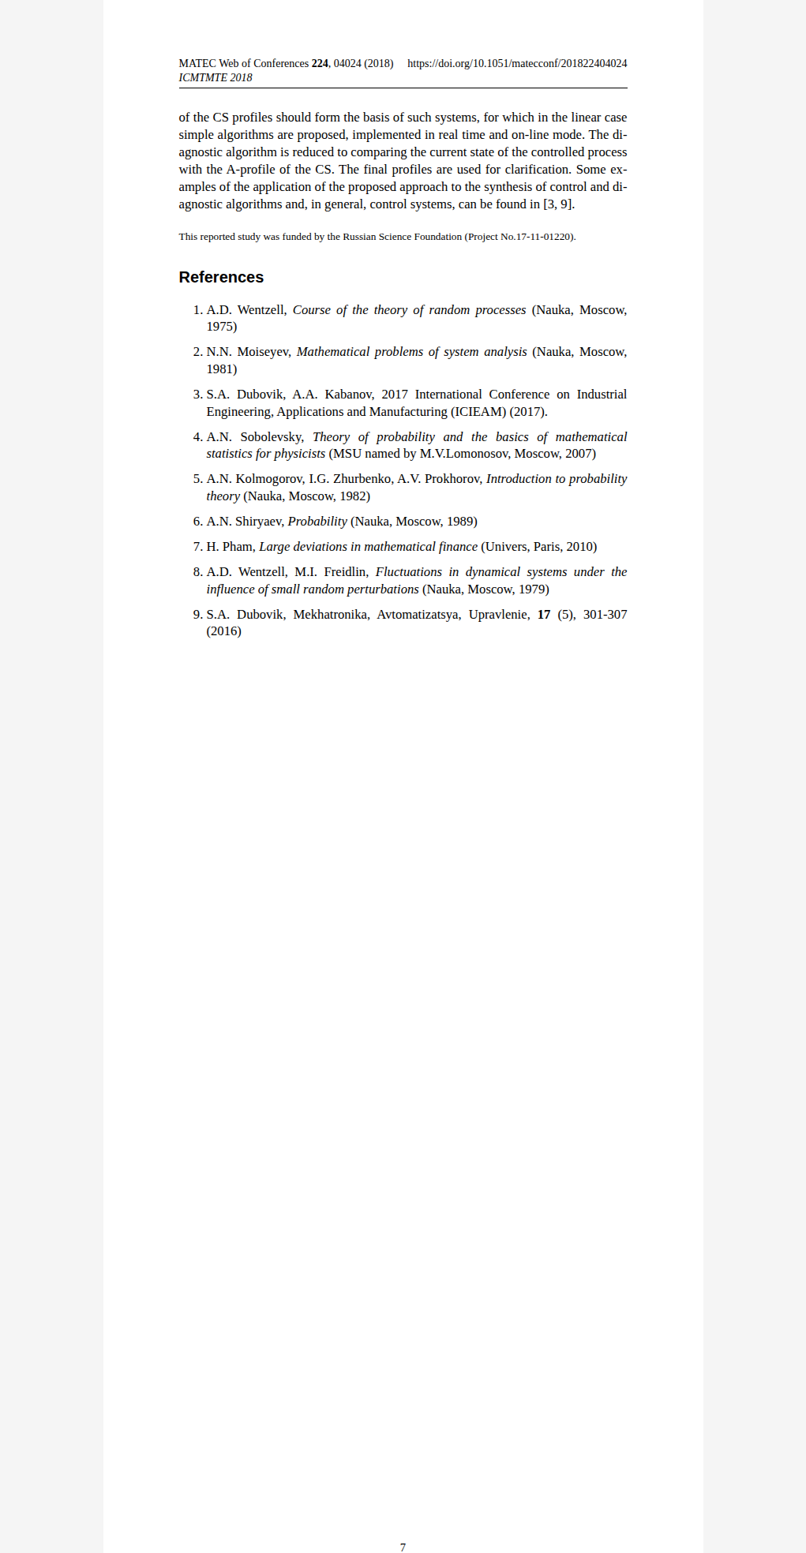MATEC Web of Conferences 224, 04024 (2018)
ICMTMTE 2018
https://doi.org/10.1051/matecconf/201822404024
of the CS profiles should form the basis of such systems, for which in the linear case simple algorithms are proposed, implemented in real time and on-line mode. The diagnostic algorithm is reduced to comparing the current state of the controlled process with the A-profile of the CS. The final profiles are used for clarification. Some examples of the application of the proposed approach to the synthesis of control and diagnostic algorithms and, in general, control systems, can be found in [3, 9].
This reported study was funded by the Russian Science Foundation (Project No.17-11-01220).
References
A.D. Wentzell, Course of the theory of random processes (Nauka, Moscow, 1975)
N.N. Moiseyev, Mathematical problems of system analysis (Nauka, Moscow, 1981)
S.A. Dubovik, A.A. Kabanov, 2017 International Conference on Industrial Engineering, Applications and Manufacturing (ICIEAM) (2017).
A.N. Sobolevsky, Theory of probability and the basics of mathematical statistics for physicists (MSU named by M.V.Lomonosov, Moscow, 2007)
A.N. Kolmogorov, I.G. Zhurbenko, A.V. Prokhorov, Introduction to probability theory (Nauka, Moscow, 1982)
A.N. Shiryaev, Probability (Nauka, Moscow, 1989)
H. Pham, Large deviations in mathematical finance (Univers, Paris, 2010)
A.D. Wentzell, M.I. Freidlin, Fluctuations in dynamical systems under the influence of small random perturbations (Nauka, Moscow, 1979)
S.A. Dubovik, Mekhatronika, Avtomatizatsya, Upravlenie, 17 (5), 301-307 (2016)
7